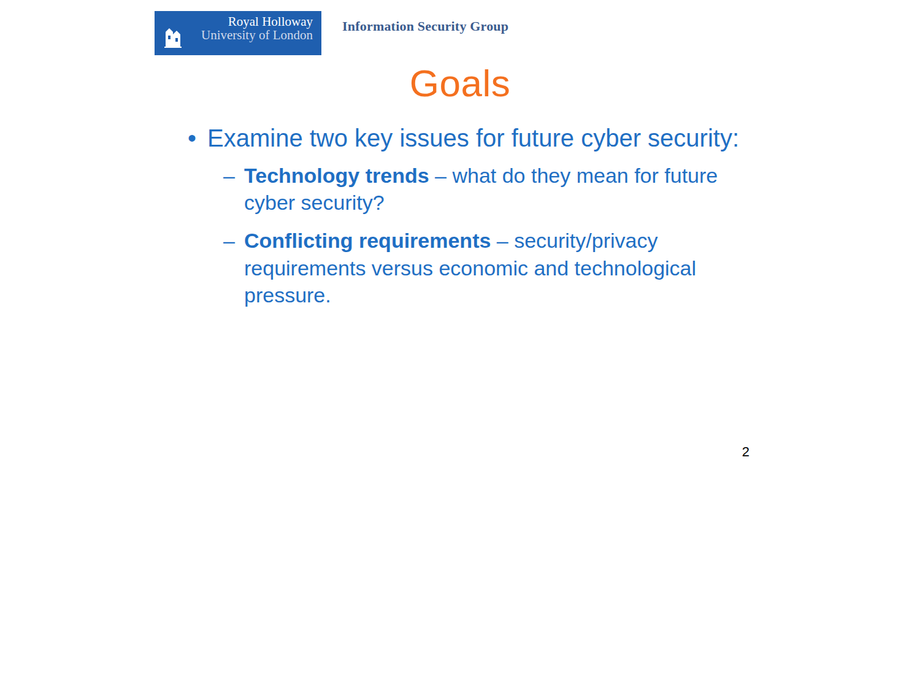Royal Holloway
University of London
Information Security Group
Goals
Examine two key issues for future cyber security:
Technology trends – what do they mean for future cyber security?
Conflicting requirements – security/privacy requirements versus economic and technological pressure.
2